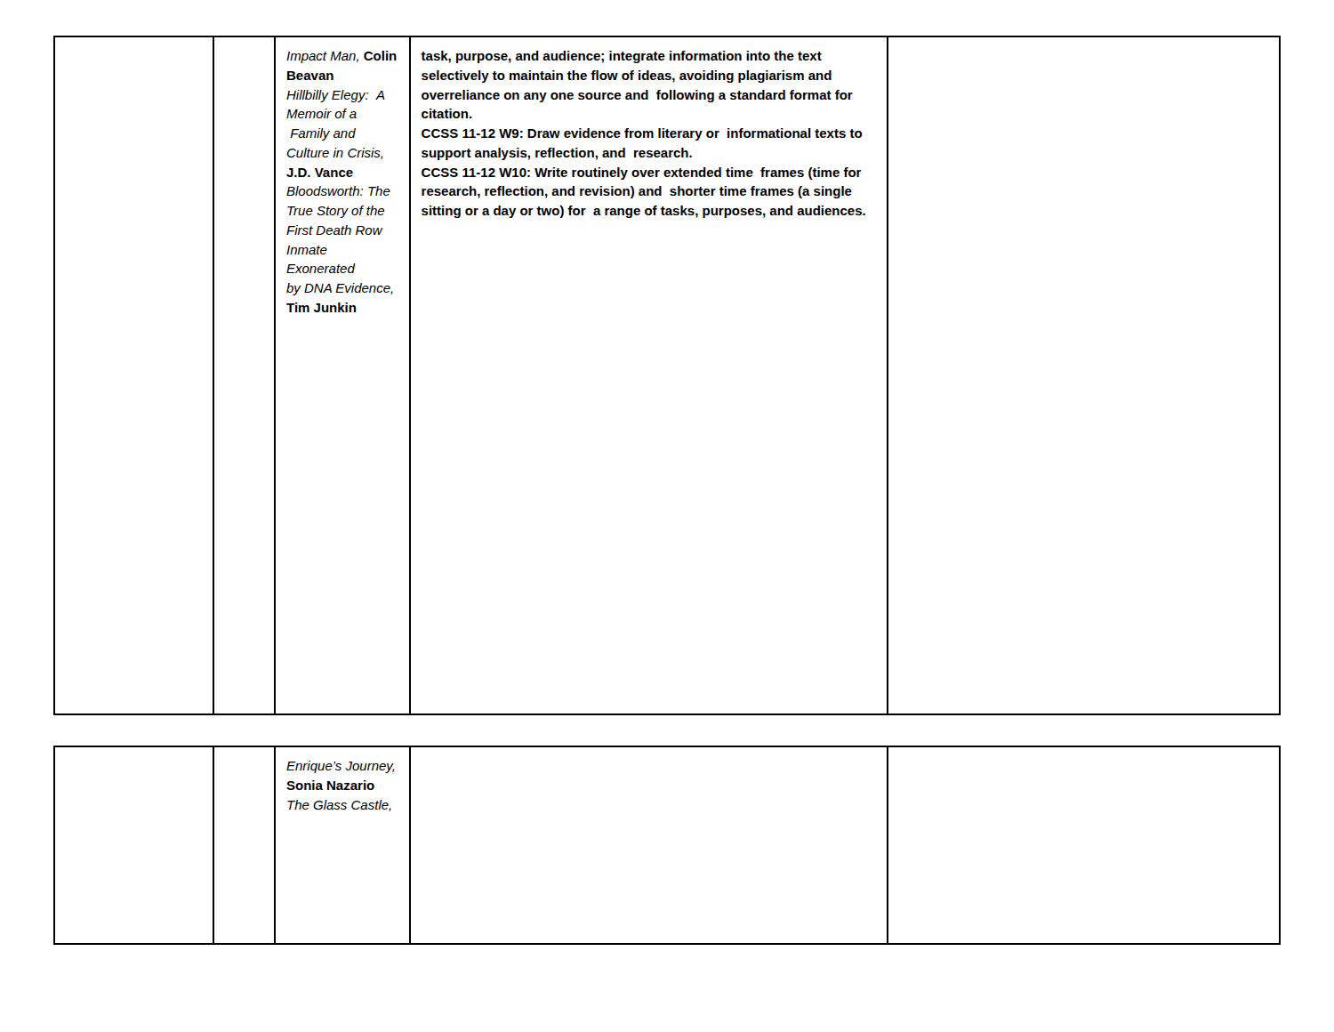| | | Impact Man, Colin Beavan Hillbilly Elegy: A Memoir of a Family and Culture in Crisis, J.D. Vance Bloodsworth: The True Story of the First Death Row Inmate Exonerated by DNA Evidence, Tim Junkin | task, purpose, and audience; integrate information into the text selectively to maintain the flow of ideas, avoiding plagiarism and overreliance on any one source and following a standard format for citation. CCSS 11-12 W9: Draw evidence from literary or informational texts to support analysis, reflection, and research. CCSS 11-12 W10: Write routinely over extended time frames (time for research, reflection, and revision) and shorter time frames (a single sitting or a day or two) for a range of tasks, purposes, and audiences. | |
| | | Enrique’s Journey, Sonia Nazario The Glass Castle, | | |